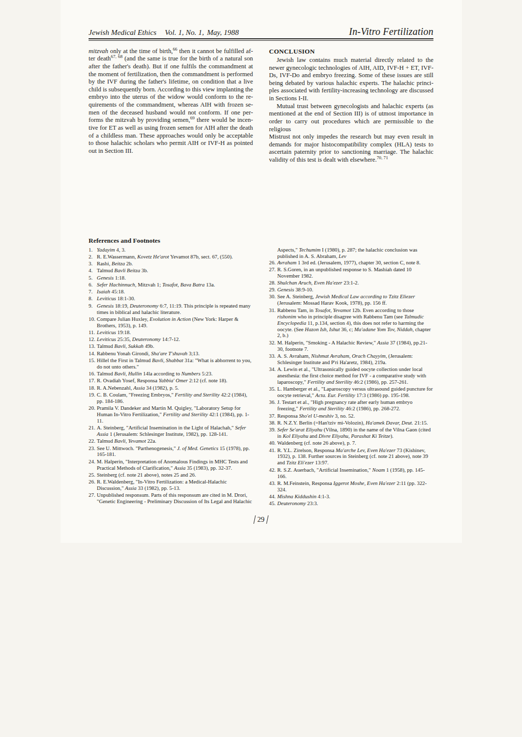Jewish Medical Ethics Vol. 1, No. 1, May, 1988
In-Vitro Fertilization
mitzvah only at the time of birth,66 then it cannot be fulfilled after death67, 68 (and the same is true for the birth of a natural son after the father's death). But if one fulfils the commandment at the moment of fertilization, then the commandment is performed by the IVF during the father's lifetime, on condition that a live child is subsequently born. According to this view implanting the embryo into the uterus of the widow would conform to the requirements of the commandment, whereas AIH with frozen semen of the deceased husband would not conform. If one performs the mitzvah by providing semen,69 there would be incentive for ET as well as using frozen semen for AIH after the death of a childless man. These approaches would only be acceptable to those halachic scholars who permit AIH or IVF-H as pointed out in Section III.
CONCLUSION
Jewish law contains much material directly related to the newer gynecologic technologies of AIH, AID, IVF-H + ET, IVF-Ds, IVF-Do and embryo freezing. Some of these issues are still being debated by various halachic experts. The halachic principles associated with fertility-increasing technology are discussed in Sections I-II.
Mutual trust between gynecologists and halachic experts (as mentioned at the end of Section III) is of utmost importance in order to carry out procedures which are permissible to the religious
Mistrust not only impedes the research but may even result in demands for major histocompatibility complex (HLA) tests to ascertain paternity prior to sanctioning marriage. The halachic validity of this test is dealt with elsewhere.70, 71
References and Footnotes
Yadayim 4, 3.
R. E.Wassermann, Kovetz He'arot Yevamot 87b, sect. 67, (550).
Rashi, Beitza 2b.
Talmud Bavli Beitza 3b.
Genesis 1:18.
Sefer Hachinnuch, Mitzvah 1; Tosafot, Bava Batra 13a.
Isaiah 45:18.
Leviticus 18:1-30.
Genesis 18:19, Deuteronomy 6:7, 11:19. This principle is repeated many times in biblical and halachic literature.
Compare Julian Huxley, Evolution in Action (New York: Harper & Brothers, 1953), p. 149.
Leviticus 19:18.
Leviticus 25:35, Deuteronomy 14:7-12.
Talmud Bavli, Sukkah 49b.
Rabbenu Yonah Girondi, Sha'are T'shuvah 3;13.
Hillel the First in Talmud Bavli, Shabbat 31a: "What is abhorrent to you, do not unto others."
Talmud Bavli, Hullin 14la according to Numbers 5:23.
R. Ovadiah Yosef, Responsa Yabbia' Omer 2:12 (cf. note 18).
R. A.Nebenzahl, Assia 34 (1982), p. 5.
C. B. Coulam, "Freezing Embryos," Fertility and Sterility 42:2 (1984), pp. 184-186.
Pramila V. Dandeker and Martin M. Quigley, "Laboratory Setup for Human In-Vitro Fertilization," Fertility and Sterility 42:1 (1984), pp. 1-11.
A. Steinberg, "Artificial Insemination in the Light of Halachah," Sefer Assia 1 (Jerusalem: Schlesinger Institute, 1982), pp. 128-141.
Talmud Bavli, Yevamot 22a.
See U. Mittwoch. "Parthenogenesis," J. of Med. Genetics 15 (1978), pp. 165-181.
M. Halperin, "Interpretation of Anomalous Findings in MHC Tests and Practical Methods of Clarification," Assia 35 (1983), pp. 32-37.
Steinberg (cf. note 21 above), notes 25 and 26.
R. E.Waldenberg, "In-Vitro Fertilization: a Medical-Halachic Discussion," Assia 33 (1982), pp. 5-13.
Unpublished responsum. Parts of this responsum are cited in M. Drori, "Genetic Engineering - Preliminary Discussion of Its Legal and Halachic Aspects," Techumim I (1980), p. 287; the halachic conclusion was published in A. S. Abraham, Lev
Avraham 1 3rd ed. (Jerusalem, 1977), chapter 30, section C, note 8.
R. S.Goren, in an unpublished response to S. Mashiah dated 10 November 1982.
Shulchan Aruch, Even Ha'ezer 23:1-2.
Genesis 38:9-10.
See A. Steinberg, Jewish Medical Law according to Tzitz Eliezer (Jerusalem: Mossad Harav Kook, 1978), pp. 156 ff.
Rabbenu Tam, in Tosafot, Yevamot 12b. Even according to those rishonim who in principle disagree with Rabbenu Tam (see Talmudic Encyclopedia 11, p.134, section 4), this does not refer to harming the oocyte. (See Hazon Ish, Ishut 36, c; Ma'adane Yom Tov, Niddah, chapter 2, b.)
M. Halperin, "Smoking - A Halachic Review," Assia 37 (1984), pp.21-30, footnote 7.
A. S. Avraham, Nishmat Avraham, Orach Chayyim, (Jerusalem: Schlesinger Institute and P'ri Ha'aretz, 1984), 219a.
A. Lewin et al., "Ultrasonically guided oocyte collection under local anesthesia: the first choice method for IVF - a comparative study with laparoscopy," Fertility and Sterility 46:2 (1986), pp. 257-261.
L. Hamberger et al., "Laparoscopy versus ultrasound guided puncture for oocyte retrieval," Acta. Eur. Fertility 17:3 (1986) pp. 195-198.
J. Testart et al., "High pregnancy rate after early human embryo freezing," Fertility and Sterility 46:2 (1986), pp. 268-272.
Responsa Sho'el U-meshiv 3, no. 52.
R. N.Z.Y. Berlin (=Han'tziv mi-Volozin), Ha'amek Davar, Deut. 21:15.
Sefer Se'arat Eliyahu (Vilna, 1890) in the name of the Vilna Gaon (cited in Kol Eliyahu and Divre Eliyahu, Parashat Ki Teitze).
Waldenberg (cf. note 26 above), p. 7.
R. Y.L. Zirelson, Responsa Ma'arche Lev, Even Ha'ezer 73 (Kishinev, 1932), p. 138. Further sources in Steinberg (cf. note 21 above), note 39 and Tzitz Eli'ezer 13:97.
R. S.Z. Auerbach, "Artificial Insemination," Noam 1 (1958), pp. 145-166.
R. M.Feinstein, Responsa Iggerot Moshe, Even Ha'ezer 2:11 (pp. 322-324.
Mishna Kiddushin 4:1-3.
Deuteronomy 23:3.
29